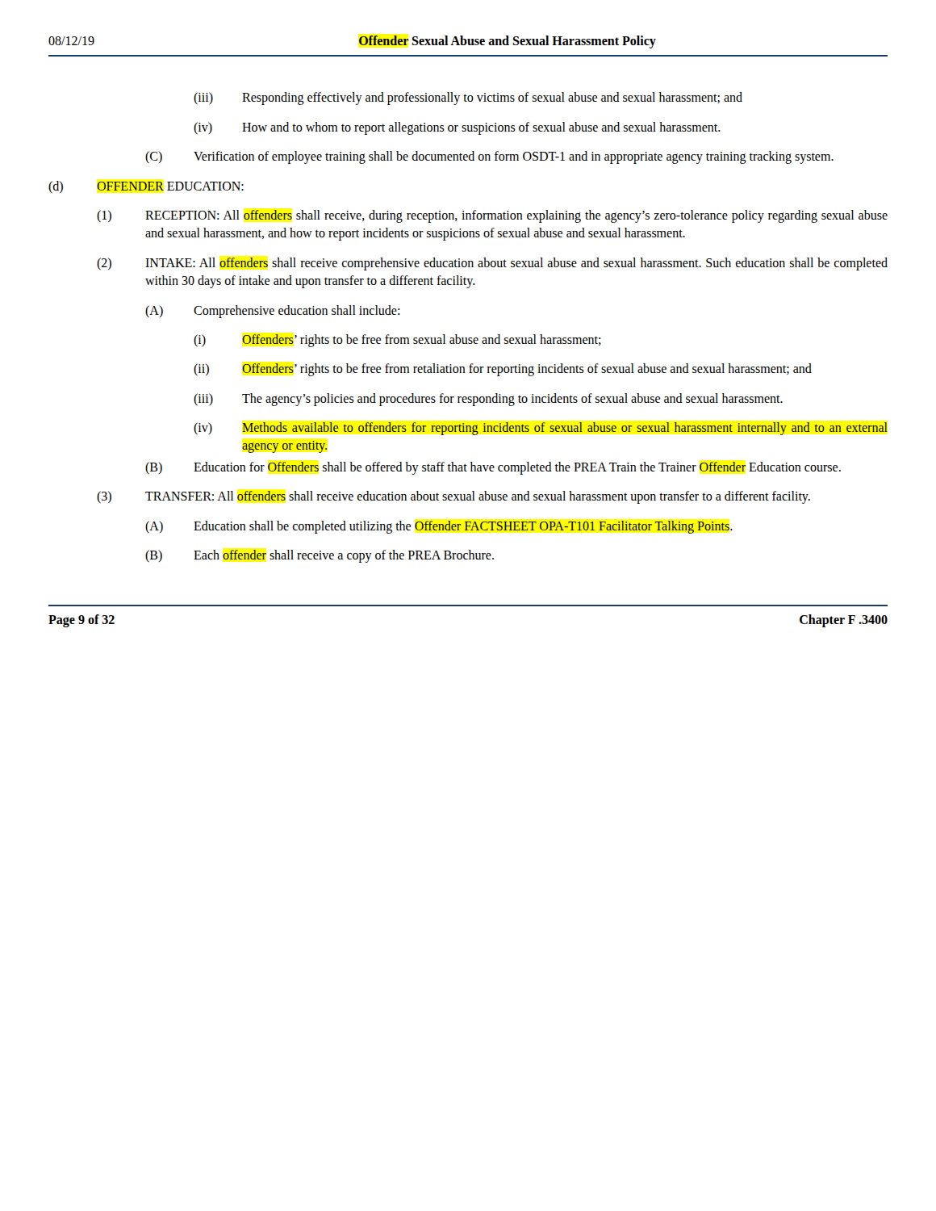08/12/19 Offender Sexual Abuse and Sexual Harassment Policy
(iii) Responding effectively and professionally to victims of sexual abuse and sexual harassment; and
(iv) How and to whom to report allegations or suspicions of sexual abuse and sexual harassment.
(C) Verification of employee training shall be documented on form OSDT-1 and in appropriate agency training tracking system.
(d) OFFENDER EDUCATION:
(1) RECEPTION: All offenders shall receive, during reception, information explaining the agency’s zero-tolerance policy regarding sexual abuse and sexual harassment, and how to report incidents or suspicions of sexual abuse and sexual harassment.
(2) INTAKE: All offenders shall receive comprehensive education about sexual abuse and sexual harassment. Such education shall be completed within 30 days of intake and upon transfer to a different facility.
(A) Comprehensive education shall include:
(i) Offenders’ rights to be free from sexual abuse and sexual harassment;
(ii) Offenders’ rights to be free from retaliation for reporting incidents of sexual abuse and sexual harassment; and
(iii) The agency’s policies and procedures for responding to incidents of sexual abuse and sexual harassment.
(iv) Methods available to offenders for reporting incidents of sexual abuse or sexual harassment internally and to an external agency or entity.
(B) Education for Offenders shall be offered by staff that have completed the PREA Train the Trainer Offender Education course.
(3) TRANSFER: All offenders shall receive education about sexual abuse and sexual harassment upon transfer to a different facility.
(A) Education shall be completed utilizing the Offender FACTSHEET OPA-T101 Facilitator Talking Points.
(B) Each offender shall receive a copy of the PREA Brochure.
Page 9 of 32 Chapter F .3400